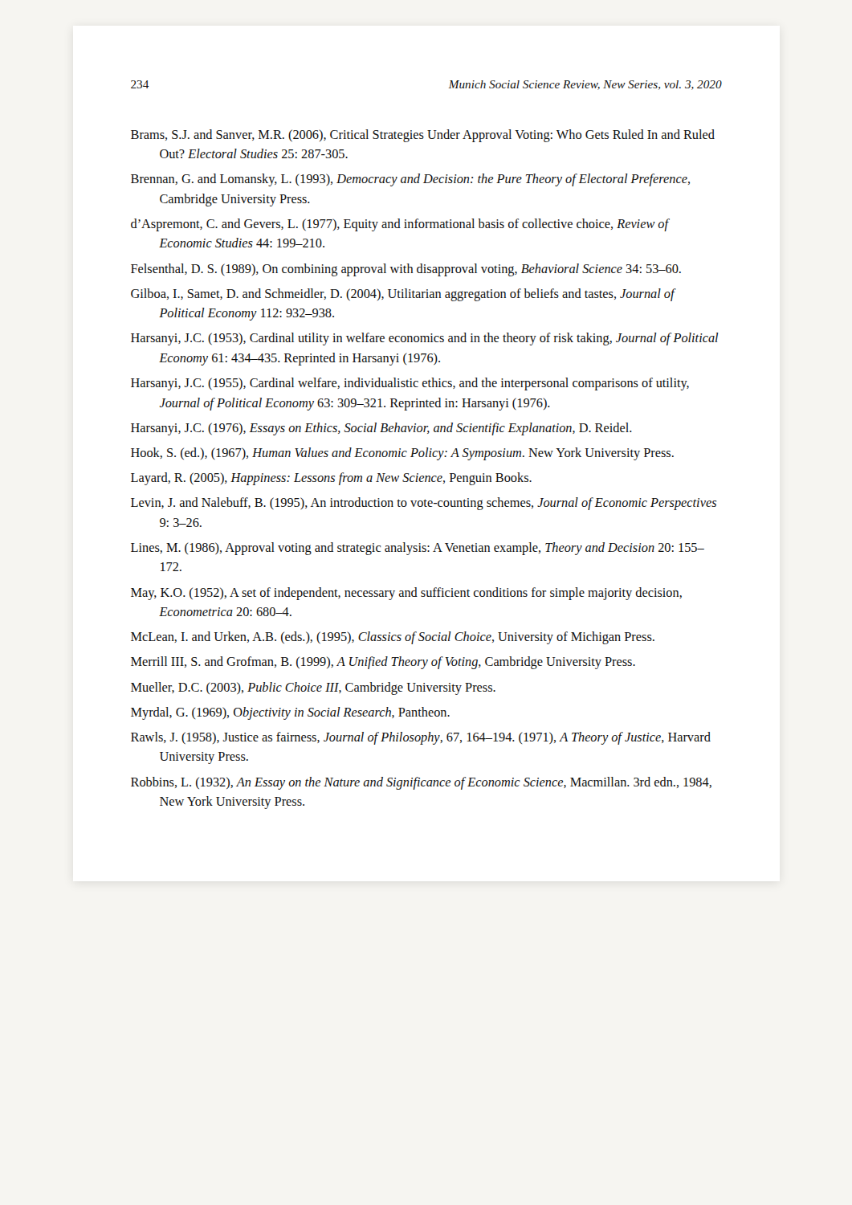234 Munich Social Science Review, New Series, vol. 3, 2020
Brams, S.J. and Sanver, M.R. (2006), Critical Strategies Under Approval Voting: Who Gets Ruled In and Ruled Out? Electoral Studies 25: 287-305.
Brennan, G. and Lomansky, L. (1993), Democracy and Decision: the Pure Theory of Electoral Preference, Cambridge University Press.
d’Aspremont, C. and Gevers, L. (1977), Equity and informational basis of collective choice, Review of Economic Studies 44: 199–210.
Felsenthal, D. S. (1989), On combining approval with disapproval voting, Behavioral Science 34: 53–60.
Gilboa, I., Samet, D. and Schmeidler, D. (2004), Utilitarian aggregation of beliefs and tastes, Journal of Political Economy 112: 932–938.
Harsanyi, J.C. (1953), Cardinal utility in welfare economics and in the theory of risk taking, Journal of Political Economy 61: 434–435. Reprinted in Harsanyi (1976).
Harsanyi, J.C. (1955), Cardinal welfare, individualistic ethics, and the interpersonal comparisons of utility, Journal of Political Economy 63: 309–321. Reprinted in: Harsanyi (1976).
Harsanyi, J.C. (1976), Essays on Ethics, Social Behavior, and Scientific Explanation, D. Reidel.
Hook, S. (ed.), (1967), Human Values and Economic Policy: A Symposium. New York University Press.
Layard, R. (2005), Happiness: Lessons from a New Science, Penguin Books.
Levin, J. and Nalebuff, B. (1995), An introduction to vote-counting schemes, Journal of Economic Perspectives 9: 3–26.
Lines, M. (1986), Approval voting and strategic analysis: A Venetian example, Theory and Decision 20: 155–172.
May, K.O. (1952), A set of independent, necessary and sufficient conditions for simple majority decision, Econometrica 20: 680–4.
McLean, I. and Urken, A.B. (eds.), (1995), Classics of Social Choice, University of Michigan Press.
Merrill III, S. and Grofman, B. (1999), A Unified Theory of Voting, Cambridge University Press.
Mueller, D.C. (2003), Public Choice III, Cambridge University Press.
Myrdal, G. (1969), Objectivity in Social Research, Pantheon.
Rawls, J. (1958), Justice as fairness, Journal of Philosophy, 67, 164–194. (1971), A Theory of Justice, Harvard University Press.
Robbins, L. (1932), An Essay on the Nature and Significance of Economic Science, Macmillan. 3rd edn., 1984, New York University Press.